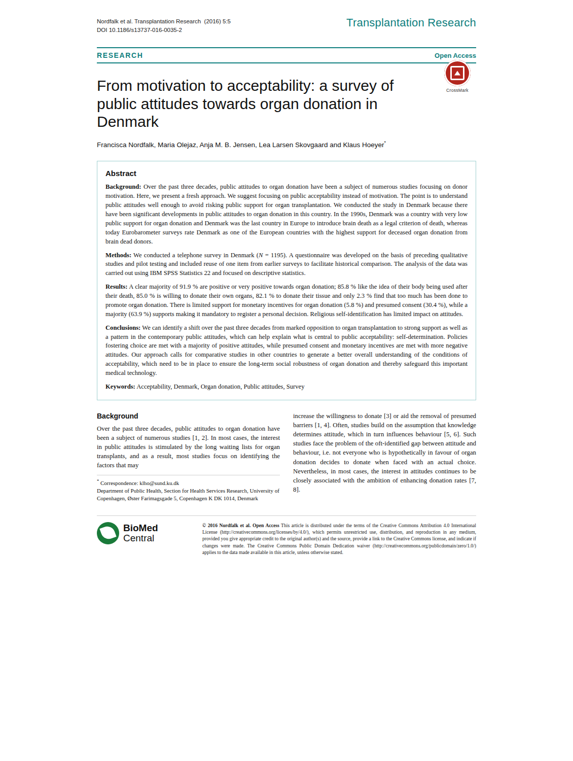Nordfalk et al. Transplantation Research (2016) 5:5
DOI 10.1186/s13737-016-0035-2
Transplantation Research
RESEARCH
Open Access
CrossMark
From motivation to acceptability: a survey of public attitudes towards organ donation in Denmark
Francisca Nordfalk, Maria Olejaz, Anja M. B. Jensen, Lea Larsen Skovgaard and Klaus Hoeyer*
Abstract
Background: Over the past three decades, public attitudes to organ donation have been a subject of numerous studies focusing on donor motivation. Here, we present a fresh approach. We suggest focusing on public acceptability instead of motivation. The point is to understand public attitudes well enough to avoid risking public support for organ transplantation. We conducted the study in Denmark because there have been significant developments in public attitudes to organ donation in this country. In the 1990s, Denmark was a country with very low public support for organ donation and Denmark was the last country in Europe to introduce brain death as a legal criterion of death, whereas today Eurobarometer surveys rate Denmark as one of the European countries with the highest support for deceased organ donation from brain dead donors.
Methods: We conducted a telephone survey in Denmark (N = 1195). A questionnaire was developed on the basis of preceding qualitative studies and pilot testing and included reuse of one item from earlier surveys to facilitate historical comparison. The analysis of the data was carried out using IBM SPSS Statistics 22 and focused on descriptive statistics.
Results: A clear majority of 91.9 % are positive or very positive towards organ donation; 85.8 % like the idea of their body being used after their death, 85.0 % is willing to donate their own organs, 82.1 % to donate their tissue and only 2.3 % find that too much has been done to promote organ donation. There is limited support for monetary incentives for organ donation (5.8 %) and presumed consent (30.4 %), while a majority (63.9 %) supports making it mandatory to register a personal decision. Religious self-identification has limited impact on attitudes.
Conclusions: We can identify a shift over the past three decades from marked opposition to organ transplantation to strong support as well as a pattern in the contemporary public attitudes, which can help explain what is central to public acceptability: self-determination. Policies fostering choice are met with a majority of positive attitudes, while presumed consent and monetary incentives are met with more negative attitudes. Our approach calls for comparative studies in other countries to generate a better overall understanding of the conditions of acceptability, which need to be in place to ensure the long-term social robustness of organ donation and thereby safeguard this important medical technology.
Keywords: Acceptability, Denmark, Organ donation, Public attitudes, Survey
Background
Over the past three decades, public attitudes to organ donation have been a subject of numerous studies [1, 2]. In most cases, the interest in public attitudes is stimulated by the long waiting lists for organ transplants, and as a result, most studies focus on identifying the factors that may
* Correspondence: klho@sund.ku.dk
Department of Public Health, Section for Health Services Research, University of Copenhagen, Øster Farimagsgade 5, Copenhagen K DK 1014, Denmark
increase the willingness to donate [3] or aid the removal of presumed barriers [1, 4]. Often, studies build on the assumption that knowledge determines attitude, which in turn influences behaviour [5, 6]. Such studies face the problem of the oft-identified gap between attitude and behaviour, i.e. not everyone who is hypothetically in favour of organ donation decides to donate when faced with an actual choice. Nevertheless, in most cases, the interest in attitudes continues to be closely associated with the ambition of enhancing donation rates [7, 8].
BioMed
Central
© 2016 Nordfalk et al. Open Access This article is distributed under the terms of the Creative Commons Attribution 4.0 International License (http://creativecommons.org/licenses/by/4.0/), which permits unrestricted use, distribution, and reproduction in any medium, provided you give appropriate credit to the original author(s) and the source, provide a link to the Creative Commons license, and indicate if changes were made. The Creative Commons Public Domain Dedication waiver (http://creativecommons.org/publicdomain/zero/1.0/) applies to the data made available in this article, unless otherwise stated.